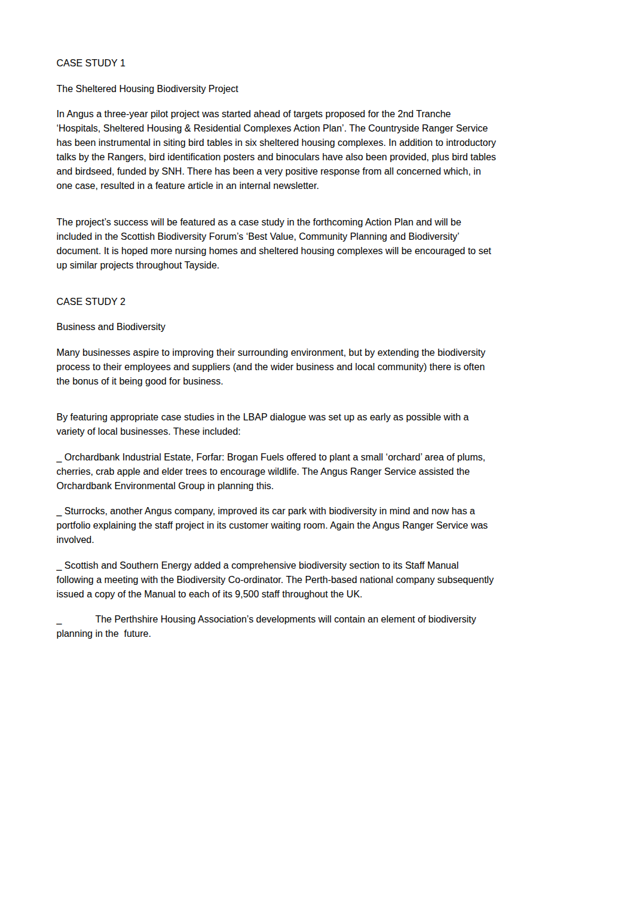CASE STUDY 1
The Sheltered Housing Biodiversity Project
In Angus a three-year pilot project was started ahead of targets proposed for the 2nd Tranche ‘Hospitals, Sheltered Housing & Residential Complexes Action Plan’. The Countryside Ranger Service has been instrumental in siting bird tables in six sheltered housing complexes. In addition to introductory talks by the Rangers, bird identification posters and binoculars have also been provided, plus bird tables and birdseed, funded by SNH. There has been a very positive response from all concerned which, in one case, resulted in a feature article in an internal newsletter.
The project’s success will be featured as a case study in the forthcoming Action Plan and will be included in the Scottish Biodiversity Forum’s ‘Best Value, Community Planning and Biodiversity’ document. It is hoped more nursing homes and sheltered housing complexes will be encouraged to set up similar projects throughout Tayside.
CASE STUDY 2
Business and Biodiversity
Many businesses aspire to improving their surrounding environment, but by extending the biodiversity process to their employees and suppliers (and the wider business and local community) there is often the bonus of it being good for business.
By featuring appropriate case studies in the LBAP dialogue was set up as early as possible with a variety of local businesses. These included:
_ Orchardbank Industrial Estate, Forfar: Brogan Fuels offered to plant a small ‘orchard’ area of plums, cherries, crab apple and elder trees to encourage wildlife. The Angus Ranger Service assisted the Orchardbank Environmental Group in planning this.
_ Sturrocks, another Angus company, improved its car park with biodiversity in mind and now has a portfolio explaining the staff project in its customer waiting room. Again the Angus Ranger Service was involved.
_ Scottish and Southern Energy added a comprehensive biodiversity section to its Staff Manual following a meeting with the Biodiversity Co-ordinator. The Perth-based national company subsequently issued a copy of the Manual to each of its 9,500 staff throughout the UK.
_ The Perthshire Housing Association’s developments will contain an element of biodiversity planning in the future.